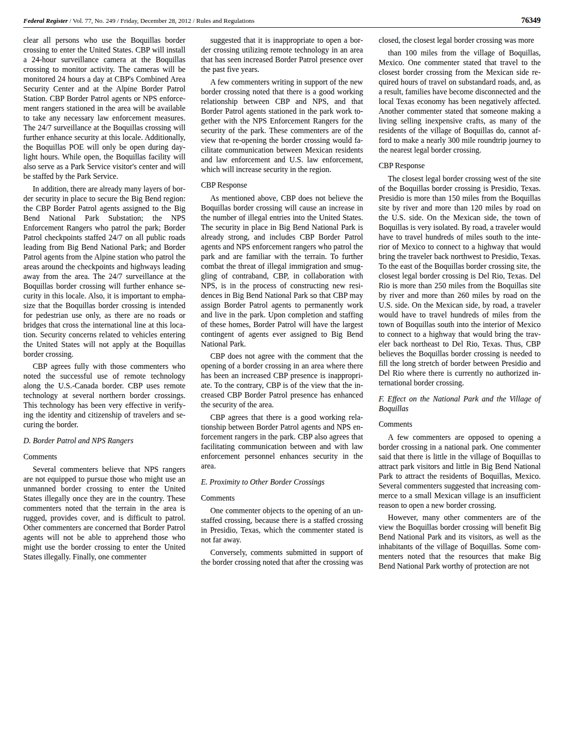Federal Register / Vol. 77, No. 249 / Friday, December 28, 2012 / Rules and Regulations
76349
clear all persons who use the Boquillas border crossing to enter the United States. CBP will install a 24-hour surveillance camera at the Boquillas crossing to monitor activity. The cameras will be monitored 24 hours a day at CBP's Combined Area Security Center and at the Alpine Border Patrol Station. CBP Border Patrol agents or NPS enforcement rangers stationed in the area will be available to take any necessary law enforcement measures. The 24/7 surveillance at the Boquillas crossing will further enhance security at this locale. Additionally, the Boquillas POE will only be open during daylight hours. While open, the Boquillas facility will also serve as a Park Service visitor's center and will be staffed by the Park Service.
In addition, there are already many layers of border security in place to secure the Big Bend region: the CBP Border Patrol agents assigned to the Big Bend National Park Substation; the NPS Enforcement Rangers who patrol the park; Border Patrol checkpoints staffed 24/7 on all public roads leading from Big Bend National Park; and Border Patrol agents from the Alpine station who patrol the areas around the checkpoints and highways leading away from the area. The 24/7 surveillance at the Boquillas border crossing will further enhance security in this locale. Also, it is important to emphasize that the Boquillas border crossing is intended for pedestrian use only, as there are no roads or bridges that cross the international line at this location. Security concerns related to vehicles entering the United States will not apply at the Boquillas border crossing.
CBP agrees fully with those commenters who noted the successful use of remote technology along the U.S.-Canada border. CBP uses remote technology at several northern border crossings. This technology has been very effective in verifying the identity and citizenship of travelers and securing the border.
D. Border Patrol and NPS Rangers
Comments
Several commenters believe that NPS rangers are not equipped to pursue those who might use an unmanned border crossing to enter the United States illegally once they are in the country. These commenters noted that the terrain in the area is rugged, provides cover, and is difficult to patrol. Other commenters are concerned that Border Patrol agents will not be able to apprehend those who might use the border crossing to enter the United States illegally. Finally, one commenter
suggested that it is inappropriate to open a border crossing utilizing remote technology in an area that has seen increased Border Patrol presence over the past five years.
A few commenters writing in support of the new border crossing noted that there is a good working relationship between CBP and NPS, and that Border Patrol agents stationed in the park work together with the NPS Enforcement Rangers for the security of the park. These commenters are of the view that re-opening the border crossing would facilitate communication between Mexican residents and law enforcement and U.S. law enforcement, which will increase security in the region.
CBP Response
As mentioned above, CBP does not believe the Boquillas border crossing will cause an increase in the number of illegal entries into the United States. The security in place in Big Bend National Park is already strong, and includes CBP Border Patrol agents and NPS enforcement rangers who patrol the park and are familiar with the terrain. To further combat the threat of illegal immigration and smuggling of contraband, CBP, in collaboration with NPS, is in the process of constructing new residences in Big Bend National Park so that CBP may assign Border Patrol agents to permanently work and live in the park. Upon completion and staffing of these homes, Border Patrol will have the largest contingent of agents ever assigned to Big Bend National Park.
CBP does not agree with the comment that the opening of a border crossing in an area where there has been an increased CBP presence is inappropriate. To the contrary, CBP is of the view that the increased CBP Border Patrol presence has enhanced the security of the area.
CBP agrees that there is a good working relationship between Border Patrol agents and NPS enforcement rangers in the park. CBP also agrees that facilitating communication between and with law enforcement personnel enhances security in the area.
E. Proximity to Other Border Crossings
Comments
One commenter objects to the opening of an unstaffed crossing, because there is a staffed crossing in Presidio, Texas, which the commenter stated is not far away.
Conversely, comments submitted in support of the border crossing noted that after the crossing was closed, the closest legal border crossing was more
than 100 miles from the village of Boquillas, Mexico. One commenter stated that travel to the closest border crossing from the Mexican side required hours of travel on substandard roads, and, as a result, families have become disconnected and the local Texas economy has been negatively affected. Another commenter stated that someone making a living selling inexpensive crafts, as many of the residents of the village of Boquillas do, cannot afford to make a nearly 300 mile roundtrip journey to the nearest legal border crossing.
CBP Response
The closest legal border crossing west of the site of the Boquillas border crossing is Presidio, Texas. Presidio is more than 150 miles from the Boquillas site by river and more than 120 miles by road on the U.S. side. On the Mexican side, the town of Boquillas is very isolated. By road, a traveler would have to travel hundreds of miles south to the interior of Mexico to connect to a highway that would bring the traveler back northwest to Presidio, Texas. To the east of the Boquillas border crossing site, the closest legal border crossing is Del Rio, Texas. Del Rio is more than 250 miles from the Boquillas site by river and more than 260 miles by road on the U.S. side. On the Mexican side, by road, a traveler would have to travel hundreds of miles from the town of Boquillas south into the interior of Mexico to connect to a highway that would bring the traveler back northeast to Del Rio, Texas. Thus, CBP believes the Boquillas border crossing is needed to fill the long stretch of border between Presidio and Del Rio where there is currently no authorized international border crossing.
F. Effect on the National Park and the Village of Boquillas
Comments
A few commenters are opposed to opening a border crossing in a national park. One commenter said that there is little in the village of Boquillas to attract park visitors and little in Big Bend National Park to attract the residents of Boquillas, Mexico. Several commenters suggested that increasing commerce to a small Mexican village is an insufficient reason to open a new border crossing.
However, many other commenters are of the view the Boquillas border crossing will benefit Big Bend National Park and its visitors, as well as the inhabitants of the village of Boquillas. Some commenters noted that the resources that make Big Bend National Park worthy of protection are not